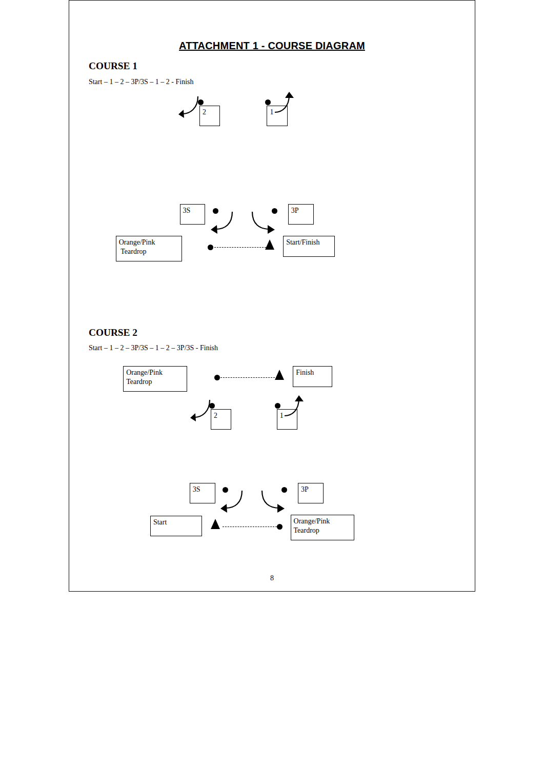ATTACHMENT 1 - COURSE DIAGRAM
COURSE 1
Start – 1 – 2 – 3P/3S – 1 – 2 - Finish
2
1
3S
3P
Orange/Pink
Teardrop
Start/Finish
COURSE 2
Start – 1 – 2 – 3P/3S – 1 – 2 – 3P/3S - Finish
Orange/Pink
Teardrop
Finish
2
1
3S
3P
Start
Orange/Pink
Teardrop
8